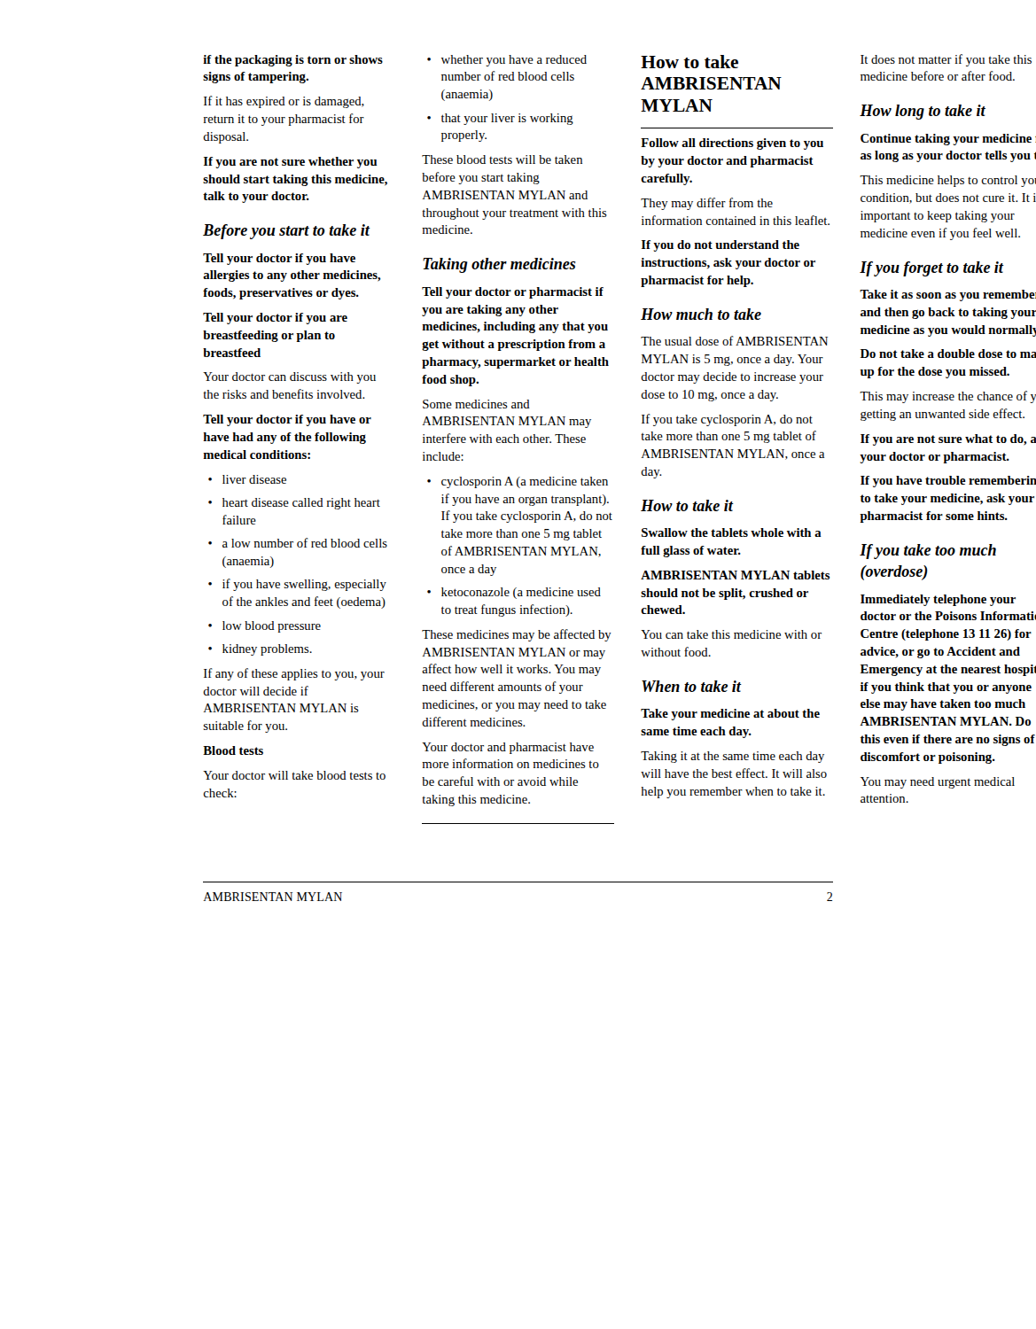if the packaging is torn or shows signs of tampering.
If it has expired or is damaged, return it to your pharmacist for disposal.
If you are not sure whether you should start taking this medicine, talk to your doctor.
Before you start to take it
Tell your doctor if you have allergies to any other medicines, foods, preservatives or dyes.
Tell your doctor if you are breastfeeding or plan to breastfeed
Your doctor can discuss with you the risks and benefits involved.
Tell your doctor if you have or have had any of the following medical conditions:
liver disease
heart disease called right heart failure
a low number of red blood cells (anaemia)
if you have swelling, especially of the ankles and feet (oedema)
low blood pressure
kidney problems.
If any of these applies to you, your doctor will decide if AMBRISENTAN MYLAN is suitable for you.
Blood tests
Your doctor will take blood tests to check:
whether you have a reduced number of red blood cells (anaemia)
that your liver is working properly.
These blood tests will be taken before you start taking AMBRISENTAN MYLAN and throughout your treatment with this medicine.
Taking other medicines
Tell your doctor or pharmacist if you are taking any other medicines, including any that you get without a prescription from a pharmacy, supermarket or health food shop.
Some medicines and AMBRISENTAN MYLAN may interfere with each other. These include:
cyclosporin A (a medicine taken if you have an organ transplant). If you take cyclosporin A, do not take more than one 5 mg tablet of AMBRISENTAN MYLAN, once a day
ketoconazole (a medicine used to treat fungus infection).
These medicines may be affected by AMBRISENTAN MYLAN or may affect how well it works. You may need different amounts of your medicines, or you may need to take different medicines.
Your doctor and pharmacist have more information on medicines to be careful with or avoid while taking this medicine.
How to take AMBRISENTAN MYLAN
Follow all directions given to you by your doctor and pharmacist carefully.
They may differ from the information contained in this leaflet.
If you do not understand the instructions, ask your doctor or pharmacist for help.
How much to take
The usual dose of AMBRISENTAN MYLAN is 5 mg, once a day. Your doctor may decide to increase your dose to 10 mg, once a day.
If you take cyclosporin A, do not take more than one 5 mg tablet of AMBRISENTAN MYLAN, once a day.
How to take it
Swallow the tablets whole with a full glass of water.
AMBRISENTAN MYLAN tablets should not be split, crushed or chewed.
You can take this medicine with or without food.
When to take it
Take your medicine at about the same time each day.
Taking it at the same time each day will have the best effect. It will also help you remember when to take it.
It does not matter if you take this medicine before or after food.
How long to take it
Continue taking your medicine for as long as your doctor tells you to.
This medicine helps to control your condition, but does not cure it. It is important to keep taking your medicine even if you feel well.
If you forget to take it
Take it as soon as you remember, and then go back to taking your medicine as you would normally.
Do not take a double dose to make up for the dose you missed.
This may increase the chance of you getting an unwanted side effect.
If you are not sure what to do, ask your doctor or pharmacist.
If you have trouble remembering to take your medicine, ask your pharmacist for some hints.
If you take too much (overdose)
Immediately telephone your doctor or the Poisons Information Centre (telephone 13 11 26) for advice, or go to Accident and Emergency at the nearest hospital, if you think that you or anyone else may have taken too much AMBRISENTAN MYLAN. Do this even if there are no signs of discomfort or poisoning.
You may need urgent medical attention.
AMBRISENTAN MYLAN 2